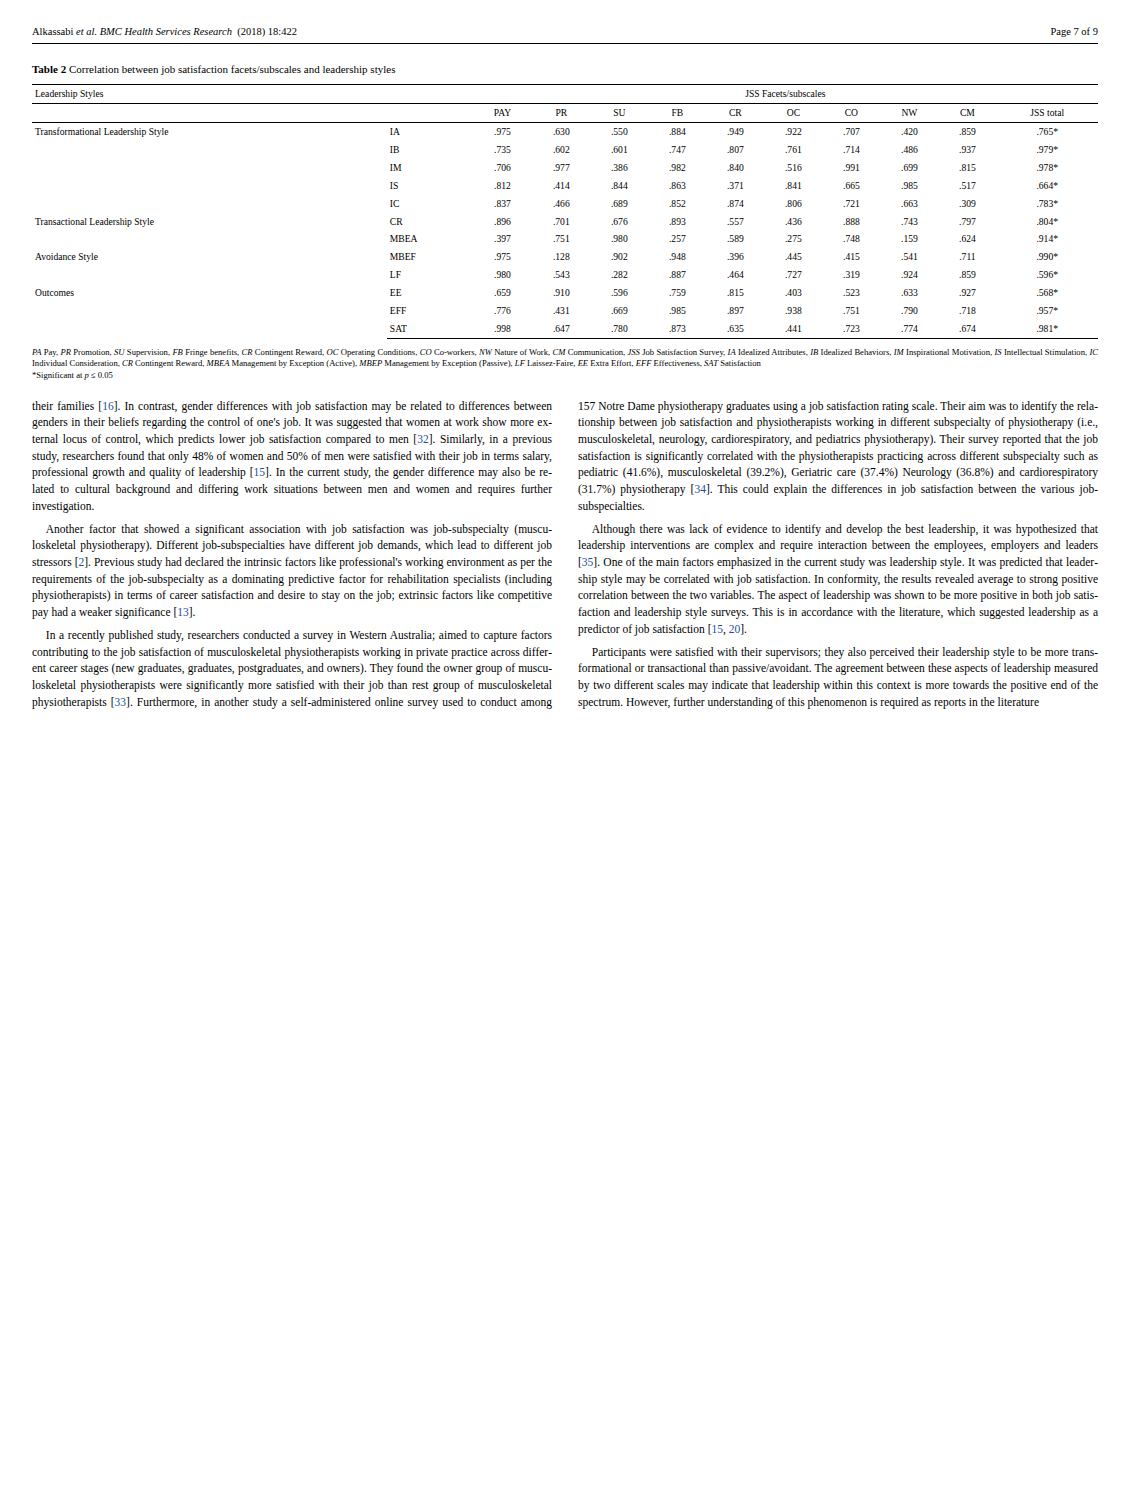Alkassabi et al. BMC Health Services Research (2018) 18:422
Page 7 of 9
Table 2 Correlation between job satisfaction facets/subscales and leadership styles
| Leadership Styles | JSS Facets/subscales |
| --- | --- |
| | | PAY | PR | SU | FB | CR | OC | CO | NW | CM | JSS total |
| Transformational Leadership Style | IA | .975 | .630 | .550 | .884 | .949 | .922 | .707 | .420 | .859 | .765* |
| IB | .735 | .602 | .601 | .747 | .807 | .761 | .714 | .486 | .937 | .979* |
| IM | .706 | .977 | .386 | .982 | .840 | .516 | .991 | .699 | .815 | .978* |
| IS | .812 | .414 | .844 | .863 | .371 | .841 | .665 | .985 | .517 | .664* |
| IC | .837 | .466 | .689 | .852 | .874 | .806 | .721 | .663 | .309 | .783* |
| Transactional Leadership Style | CR | .896 | .701 | .676 | .893 | .557 | .436 | .888 | .743 | .797 | .804* |
| MBEA | .397 | .751 | .980 | .257 | .589 | .275 | .748 | .159 | .624 | .914* |
| Avoidance Style | MBEF | .975 | .128 | .902 | .948 | .396 | .445 | .415 | .541 | .711 | .990* |
| LF | .980 | .543 | .282 | .887 | .464 | .727 | .319 | .924 | .859 | .596* |
| Outcomes | EE | .659 | .910 | .596 | .759 | .815 | .403 | .523 | .633 | .927 | .568* |
| EFF | .776 | .431 | .669 | .985 | .897 | .938 | .751 | .790 | .718 | .957* |
| SAT | .998 | .647 | .780 | .873 | .635 | .441 | .723 | .774 | .674 | .981* |
PA Pay, PR Promotion, SU Supervision, FB Fringe benefits, CR Contingent Reward, OC Operating Conditions, CO Co-workers, NW Nature of Work, CM Communication, JSS Job Satisfaction Survey, IA Idealized Attributes, IB Idealized Behaviors, IM Inspirational Motivation, IS Intellectual Stimulation, IC Individual Consideration, CR Contingent Reward, MBEA Management by Exception (Active), MBEP Management by Exception (Passive), LF Laissez-Faire, EE Extra Effort, EFF Effectiveness, SAT Satisfaction
*Significant at p ≤ 0.05
their families [16]. In contrast, gender differences with job satisfaction may be related to differences between genders in their beliefs regarding the control of one's job. It was suggested that women at work show more external locus of control, which predicts lower job satisfaction compared to men [32]. Similarly, in a previous study, researchers found that only 48% of women and 50% of men were satisfied with their job in terms salary, professional growth and quality of leadership [15]. In the current study, the gender difference may also be related to cultural background and differing work situations between men and women and requires further investigation.
Another factor that showed a significant association with job satisfaction was job-subspecialty (musculoskeletal physiotherapy). Different job-subspecialties have different job demands, which lead to different job stressors [2]. Previous study had declared the intrinsic factors like professional's working environment as per the requirements of the job-subspecialty as a dominating predictive factor for rehabilitation specialists (including physiotherapists) in terms of career satisfaction and desire to stay on the job; extrinsic factors like competitive pay had a weaker significance [13].
In a recently published study, researchers conducted a survey in Western Australia; aimed to capture factors contributing to the job satisfaction of musculoskeletal physiotherapists working in private practice across different career stages (new graduates, graduates, postgraduates, and owners). They found the owner group of musculoskeletal physiotherapists were significantly more satisfied with their job than rest group of musculoskeletal physiotherapists [33]. Furthermore, in another study a self-administered online survey used to conduct among 157 Notre Dame physiotherapy graduates using a job satisfaction rating scale. Their aim was to identify the relationship between job satisfaction and physiotherapists working in different subspecialty of physiotherapy (i.e., musculoskeletal, neurology, cardiorespiratory, and pediatrics physiotherapy). Their survey reported that the job satisfaction is significantly correlated with the physiotherapists practicing across different subspecialty such as pediatric (41.6%), musculoskeletal (39.2%), Geriatric care (37.4%) Neurology (36.8%) and cardiorespiratory (31.7%) physiotherapy [34]. This could explain the differences in job satisfaction between the various job-subspecialties.
Although there was lack of evidence to identify and develop the best leadership, it was hypothesized that leadership interventions are complex and require interaction between the employees, employers and leaders [35]. One of the main factors emphasized in the current study was leadership style. It was predicted that leadership style may be correlated with job satisfaction. In conformity, the results revealed average to strong positive correlation between the two variables. The aspect of leadership was shown to be more positive in both job satisfaction and leadership style surveys. This is in accordance with the literature, which suggested leadership as a predictor of job satisfaction [15, 20].
Participants were satisfied with their supervisors; they also perceived their leadership style to be more transformational or transactional than passive/avoidant. The agreement between these aspects of leadership measured by two different scales may indicate that leadership within this context is more towards the positive end of the spectrum. However, further understanding of this phenomenon is required as reports in the literature